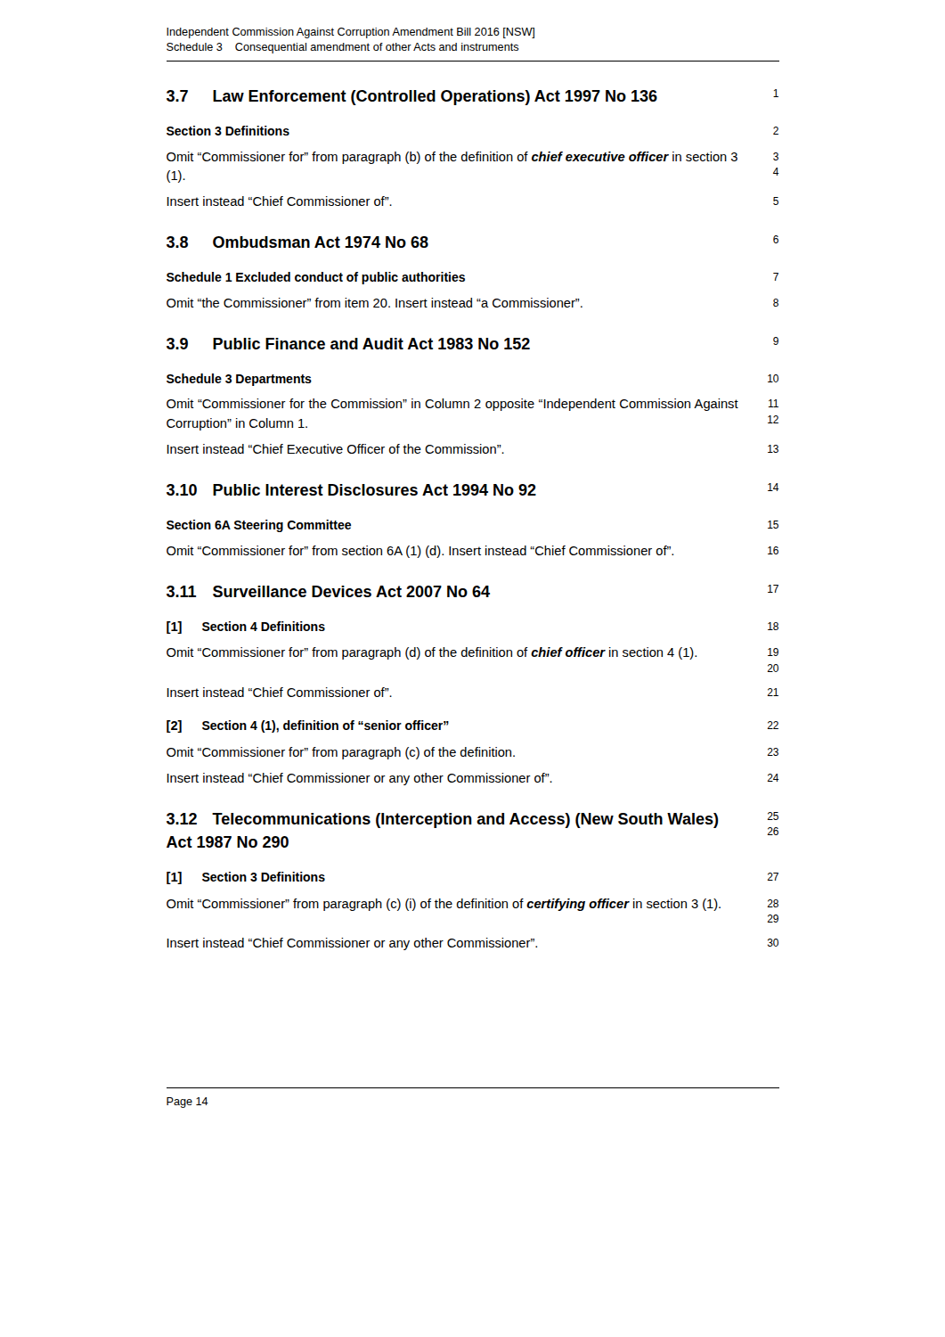Independent Commission Against Corruption Amendment Bill 2016 [NSW] Schedule 3 Consequential amendment of other Acts and instruments
3.7 Law Enforcement (Controlled Operations) Act 1997 No 136
1
Section 3 Definitions
2
Omit “Commissioner for” from paragraph (b) of the definition of chief executive officer in section 3 (1).
3 4
Insert instead “Chief Commissioner of”.
5
3.8 Ombudsman Act 1974 No 68
6
Schedule 1 Excluded conduct of public authorities
7
Omit “the Commissioner” from item 20. Insert instead “a Commissioner”.
8
3.9 Public Finance and Audit Act 1983 No 152
9
Schedule 3 Departments
10
Omit “Commissioner for the Commission” in Column 2 opposite “Independent Commission Against Corruption” in Column 1.
11 12
Insert instead “Chief Executive Officer of the Commission”.
13
3.10 Public Interest Disclosures Act 1994 No 92
14
Section 6A Steering Committee
15
Omit “Commissioner for” from section 6A (1) (d). Insert instead “Chief Commissioner of”.
16
3.11 Surveillance Devices Act 2007 No 64
17
[1]
Section 4 Definitions
18
Omit “Commissioner for” from paragraph (d) of the definition of chief officer in section 4 (1).
19 20
Insert instead “Chief Commissioner of”.
21
[2]
Section 4 (1), definition of “senior officer”
22
Omit “Commissioner for” from paragraph (c) of the definition.
23
Insert instead “Chief Commissioner or any other Commissioner of”.
24
3.12 Telecommunications (Interception and Access) (New South Wales) Act 1987 No 290
25 26
[1]
Section 3 Definitions
27
Omit “Commissioner” from paragraph (c) (i) of the definition of certifying officer in section 3 (1).
28 29
Insert instead “Chief Commissioner or any other Commissioner”.
30
Page 14